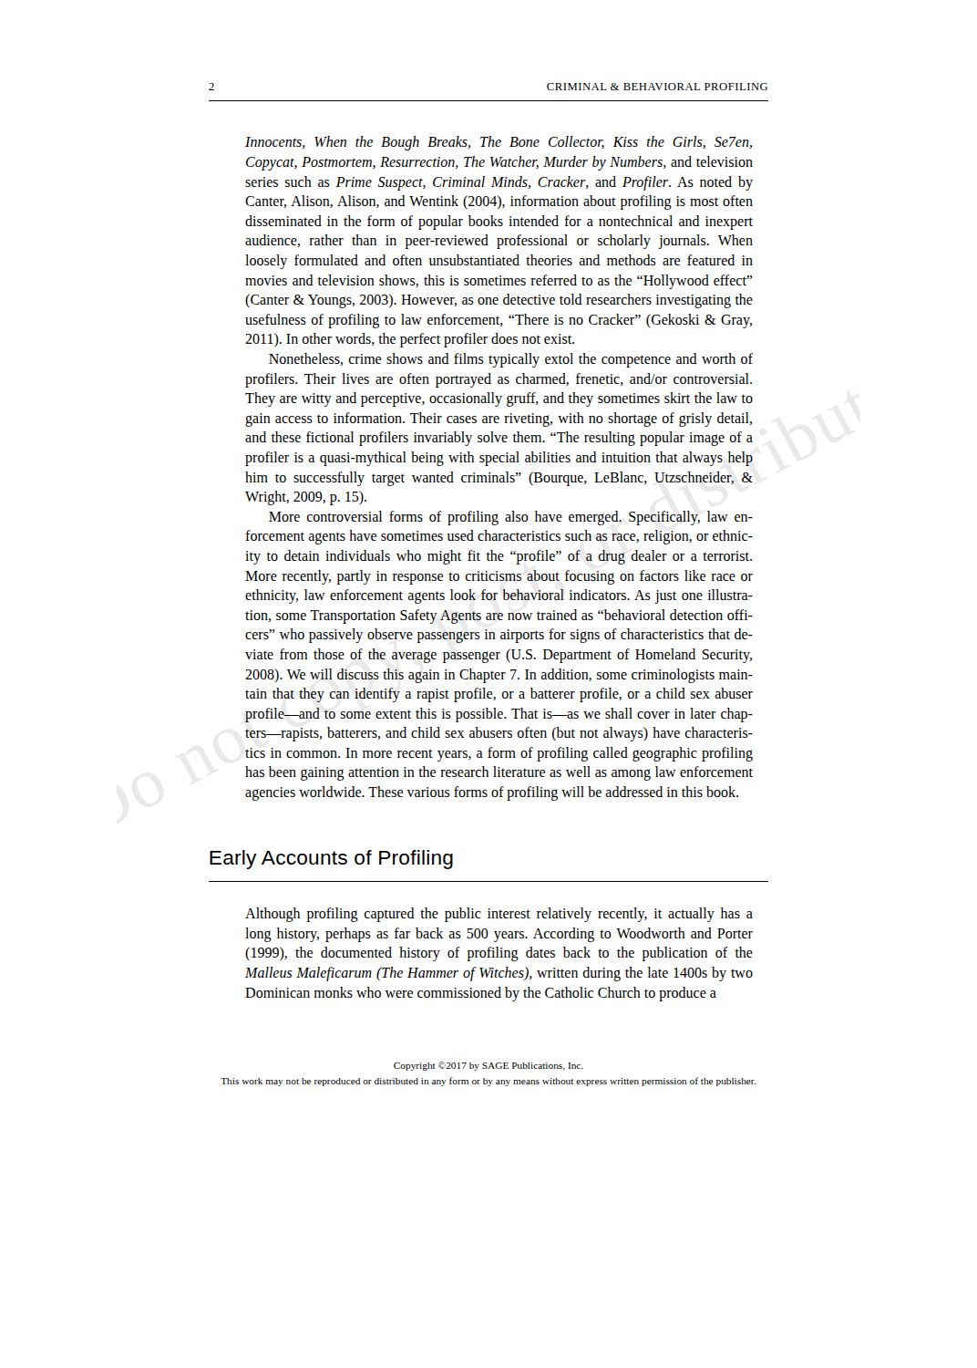2 Criminal & Behavioral Profiling
Innocents, When the Bough Breaks, The Bone Collector, Kiss the Girls, Se7en, Copycat, Postmortem, Resurrection, The Watcher, Murder by Numbers, and television series such as Prime Suspect, Criminal Minds, Cracker, and Profiler. As noted by Canter, Alison, Alison, and Wentink (2004), information about profiling is most often disseminated in the form of popular books intended for a nontechnical and inexpert audience, rather than in peer-reviewed professional or scholarly journals. When loosely formulated and often unsubstantiated theories and methods are featured in movies and television shows, this is sometimes referred to as the “Hollywood effect” (Canter & Youngs, 2003). However, as one detective told researchers investigating the usefulness of profiling to law enforcement, “There is no Cracker” (Gekoski & Gray, 2011). In other words, the perfect profiler does not exist.
Nonetheless, crime shows and films typically extol the competence and worth of profilers. Their lives are often portrayed as charmed, frenetic, and/or controversial. They are witty and perceptive, occasionally gruff, and they sometimes skirt the law to gain access to information. Their cases are riveting, with no shortage of grisly detail, and these fictional profilers invariably solve them. “The resulting popular image of a profiler is a quasi-mythical being with special abilities and intuition that always help him to successfully target wanted criminals” (Bourque, LeBlanc, Utzschneider, & Wright, 2009, p. 15).
More controversial forms of profiling also have emerged. Specifically, law enforcement agents have sometimes used characteristics such as race, religion, or ethnicity to detain individuals who might fit the “profile” of a drug dealer or a terrorist. More recently, partly in response to criticisms about focusing on factors like race or ethnicity, law enforcement agents look for behavioral indicators. As just one illustration, some Transportation Safety Agents are now trained as “behavioral detection officers” who passively observe passengers in airports for signs of characteristics that deviate from those of the average passenger (U.S. Department of Homeland Security, 2008). We will discuss this again in Chapter 7. In addition, some criminologists maintain that they can identify a rapist profile, or a batterer profile, or a child sex abuser profile—and to some extent this is possible. That is—as we shall cover in later chapters—rapists, batterers, and child sex abusers often (but not always) have characteristics in common. In more recent years, a form of profiling called geographic profiling has been gaining attention in the research literature as well as among law enforcement agencies worldwide. These various forms of profiling will be addressed in this book.
Early Accounts of Profiling
Although profiling captured the public interest relatively recently, it actually has a long history, perhaps as far back as 500 years. According to Woodworth and Porter (1999), the documented history of profiling dates back to the publication of the Malleus Maleficarum (The Hammer of Witches), written during the late 1400s by two Dominican monks who were commissioned by the Catholic Church to produce a
Copyright ©2017 by SAGE Publications, Inc.
This work may not be reproduced or distributed in any form or by any means without express written permission of the publisher.
Do not copy, post, or distribute